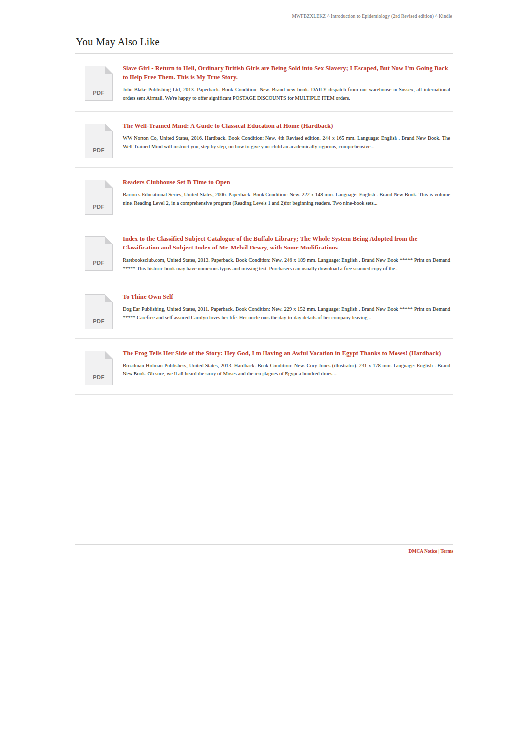MWFBZXLEKZ ^ Introduction to Epidemiology (2nd Revised edition) ^ Kindle
You May Also Like
PDF
Slave Girl - Return to Hell, Ordinary British Girls are Being Sold into Sex Slavery; I Escaped, But Now I'm Going Back to Help Free Them. This is My True Story.
John Blake Publishing Ltd, 2013. Paperback. Book Condition: New. Brand new book. DAILY dispatch from our warehouse in Sussex, all international orders sent Airmail. We're happy to offer significant POSTAGE DISCOUNTS for MULTIPLE ITEM orders.
PDF
The Well-Trained Mind: A Guide to Classical Education at Home (Hardback)
WW Norton Co, United States, 2016. Hardback. Book Condition: New. 4th Revised edition. 244 x 165 mm. Language: English . Brand New Book. The Well-Trained Mind will instruct you, step by step, on how to give your child an academically rigorous, comprehensive...
PDF
Readers Clubhouse Set B Time to Open
Barron s Educational Series, United States, 2006. Paperback. Book Condition: New. 222 x 148 mm. Language: English . Brand New Book. This is volume nine, Reading Level 2, in a comprehensive program (Reading Levels 1 and 2)for beginning readers. Two nine-book sets...
PDF
Index to the Classified Subject Catalogue of the Buffalo Library; The Whole System Being Adopted from the Classification and Subject Index of Mr. Melvil Dewey, with Some Modifications .
Rarebooksclub.com, United States, 2013. Paperback. Book Condition: New. 246 x 189 mm. Language: English . Brand New Book ***** Print on Demand *****.This historic book may have numerous typos and missing text. Purchasers can usually download a free scanned copy of the...
PDF
To Thine Own Self
Dog Ear Publishing, United States, 2011. Paperback. Book Condition: New. 229 x 152 mm. Language: English . Brand New Book ***** Print on Demand *****.Carefree and self assured Carolyn loves her life. Her uncle runs the day-to-day details of her company leaving...
PDF
The Frog Tells Her Side of the Story: Hey God, I m Having an Awful Vacation in Egypt Thanks to Moses! (Hardback)
Broadman Holman Publishers, United States, 2013. Hardback. Book Condition: New. Cory Jones (illustrator). 231 x 178 mm. Language: English . Brand New Book. Oh sure, we ll all heard the story of Moses and the ten plagues of Egypt a hundred times....
DMCA Notice | Terms